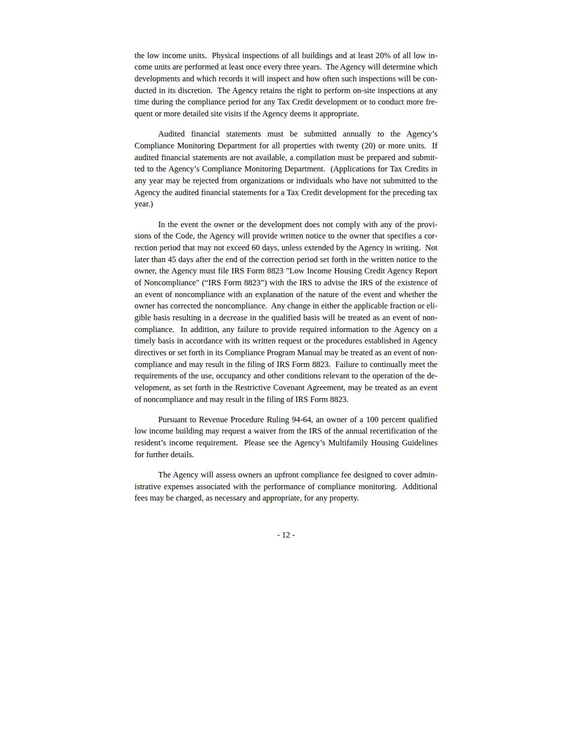the low income units. Physical inspections of all buildings and at least 20% of all low income units are performed at least once every three years. The Agency will determine which developments and which records it will inspect and how often such inspections will be conducted in its discretion. The Agency retains the right to perform on-site inspections at any time during the compliance period for any Tax Credit development or to conduct more frequent or more detailed site visits if the Agency deems it appropriate.
Audited financial statements must be submitted annually to the Agency’s Compliance Monitoring Department for all properties with twenty (20) or more units. If audited financial statements are not available, a compilation must be prepared and submitted to the Agency’s Compliance Monitoring Department. (Applications for Tax Credits in any year may be rejected from organizations or individuals who have not submitted to the Agency the audited financial statements for a Tax Credit development for the preceding tax year.)
In the event the owner or the development does not comply with any of the provisions of the Code, the Agency will provide written notice to the owner that specifies a correction period that may not exceed 60 days, unless extended by the Agency in writing. Not later than 45 days after the end of the correction period set forth in the written notice to the owner, the Agency must file IRS Form 8823 "Low Income Housing Credit Agency Report of Noncompliance" (“IRS Form 8823”) with the IRS to advise the IRS of the existence of an event of noncompliance with an explanation of the nature of the event and whether the owner has corrected the noncompliance. Any change in either the applicable fraction or eligible basis resulting in a decrease in the qualified basis will be treated as an event of noncompliance. In addition, any failure to provide required information to the Agency on a timely basis in accordance with its written request or the procedures established in Agency directives or set forth in its Compliance Program Manual may be treated as an event of noncompliance and may result in the filing of IRS Form 8823. Failure to continually meet the requirements of the use, occupancy and other conditions relevant to the operation of the development, as set forth in the Restrictive Covenant Agreement, may be treated as an event of noncompliance and may result in the filing of IRS Form 8823.
Pursuant to Revenue Procedure Ruling 94-64, an owner of a 100 percent qualified low income building may request a waiver from the IRS of the annual recertification of the resident’s income requirement. Please see the Agency’s Multifamily Housing Guidelines for further details.
The Agency will assess owners an upfront compliance fee designed to cover administrative expenses associated with the performance of compliance monitoring. Additional fees may be charged, as necessary and appropriate, for any property.
- 12 -